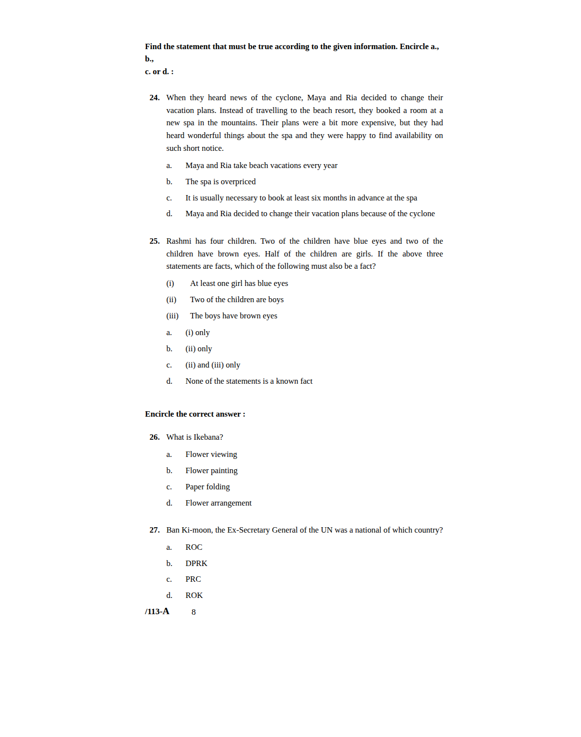Find the statement that must be true according to the given information. Encircle a., b., c. or d. :
24.
When they heard news of the cyclone, Maya and Ria decided to change their vacation plans. Instead of travelling to the beach resort, they booked a room at a new spa in the mountains. Their plans were a bit more expensive, but they had heard wonderful things about the spa and they were happy to find availability on such short notice.
a. Maya and Ria take beach vacations every year
b. The spa is overpriced
c. It is usually necessary to book at least six months in advance at the spa
d. Maya and Ria decided to change their vacation plans because of the cyclone
25.
Rashmi has four children. Two of the children have blue eyes and two of the children have brown eyes. Half of the children are girls. If the above three statements are facts, which of the following must also be a fact?
(i) At least one girl has blue eyes
(ii) Two of the children are boys
(iii) The boys have brown eyes
a.(i) only
b.(ii) only
c.(ii) and (iii) only
d. None of the statements is a known fact
Encircle the correct answer :
26.
What is Ikebana?
a. Flower viewing
b. Flower painting
c. Paper folding
d. Flower arrangement
27.
Ban Ki-moon, the Ex-Secretary General of the UN was a national of which country?
a. ROC
b. DPRK
c. PRC
d. ROK
/113-A 8